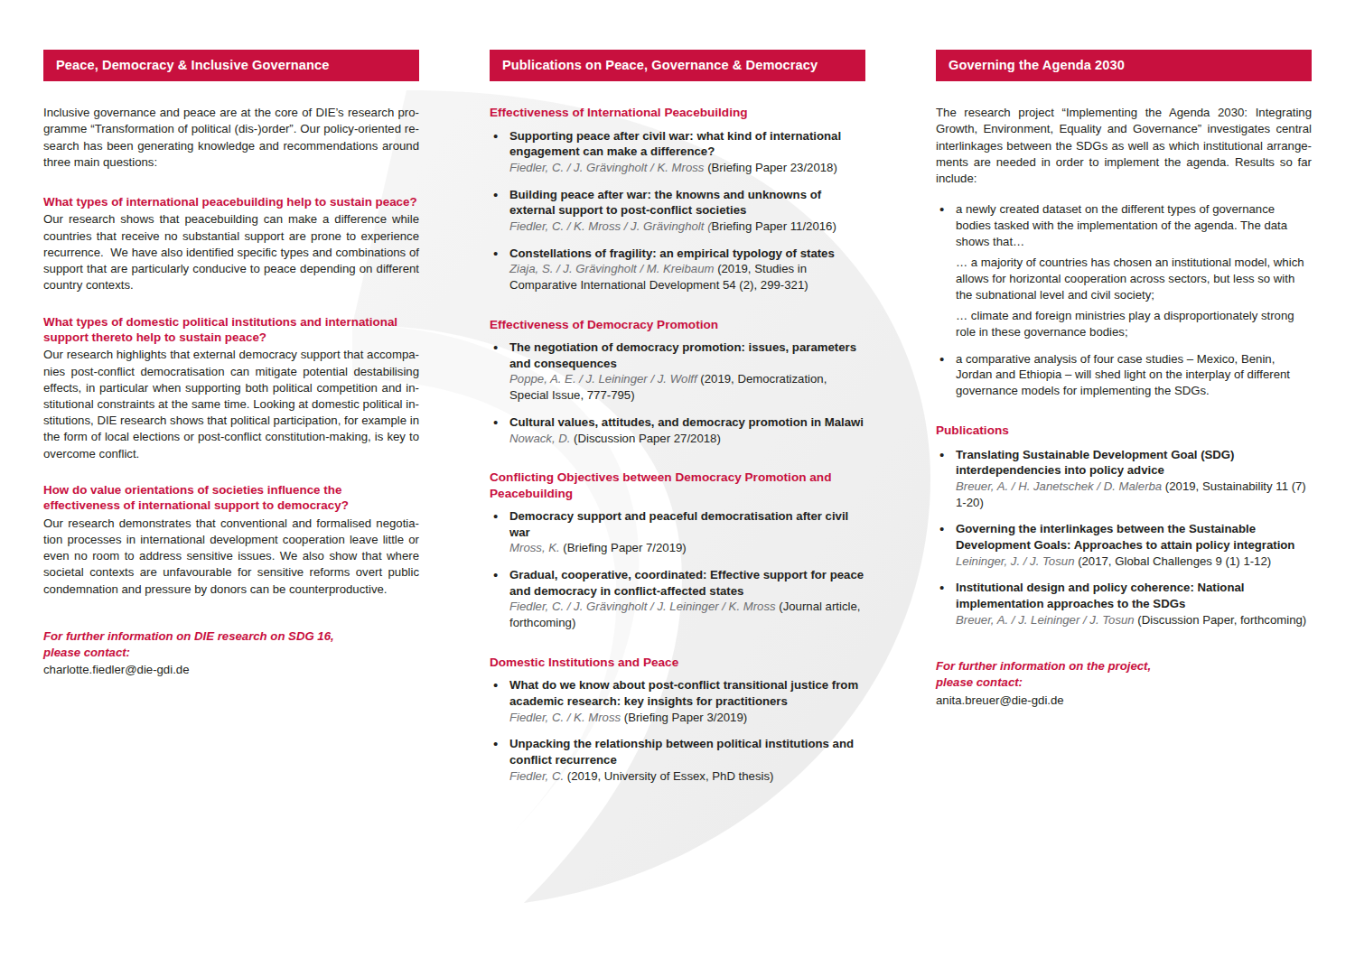Peace, Democracy & Inclusive Governance
Inclusive governance and peace are at the core of DIE’s research programme “Transformation of political (dis-)order”. Our policy-oriented research has been generating knowledge and recommendations around three main questions:
What types of international peacebuilding help to sustain peace?
Our research shows that peacebuilding can make a difference while countries that receive no substantial support are prone to experience recurrence. We have also identified specific types and combinations of support that are particularly conducive to peace depending on different country contexts.
What types of domestic political institutions and international support thereto help to sustain peace?
Our research highlights that external democracy support that accompanies post-conflict democratisation can mitigate potential destabilising effects, in particular when supporting both political competition and institutional constraints at the same time. Looking at domestic political institutions, DIE research shows that political participation, for example in the form of local elections or post-conflict constitution-making, is key to overcome conflict.
How do value orientations of societies influence the effectiveness of international support to democracy?
Our research demonstrates that conventional and formalised negotiation processes in international development cooperation leave little or even no room to address sensitive issues. We also show that where societal contexts are unfavourable for sensitive reforms overt public condemnation and pressure by donors can be counterproductive.
For further information on DIE research on SDG 16,
please contact:
charlotte.fiedler@die-gdi.de
Publications on Peace, Governance & Democracy
Effectiveness of International Peacebuilding
Supporting peace after civil war: what kind of international engagement can make a difference? Fiedler, C. / J. Grävingholt / K. Mross (Briefing Paper 23/2018)
Building peace after war: the knowns and unknowns of external support to post-conflict societies Fiedler, C. / K. Mross / J. Grävingholt (Briefing Paper 11/2016)
Constellations of fragility: an empirical typology of states Ziaja, S. / J. Grävingholt / M. Kreibaum (2019, Studies in Comparative International Development 54 (2), 299-321)
Effectiveness of Democracy Promotion
The negotiation of democracy promotion: issues, parameters and consequences Poppe, A. E. / J. Leininger / J. Wolff (2019, Democratization, Special Issue, 777-795)
Cultural values, attitudes, and democracy promotion in Malawi Nowack, D. (Discussion Paper 27/2018)
Conflicting Objectives between Democracy Promotion and Peacebuilding
Democracy support and peaceful democratisation after civil war Mross, K. (Briefing Paper 7/2019)
Gradual, cooperative, coordinated: Effective support for peace and democracy in conflict-affected states Fiedler, C. / J. Grävingholt / J. Leininger / K. Mross (Journal article, forthcoming)
Domestic Institutions and Peace
What do we know about post-conflict transitional justice from academic research: key insights for practitioners Fiedler, C. / K. Mross (Briefing Paper 3/2019)
Unpacking the relationship between political institutions and conflict recurrence Fiedler, C. (2019, University of Essex, PhD thesis)
Governing the Agenda 2030
The research project “Implementing the Agenda 2030: Integrating Growth, Environment, Equality and Governance” investigates central interlinkages between the SDGs as well as which institutional arrangements are needed in order to implement the agenda. Results so far include:
a newly created dataset on the different types of governance bodies tasked with the implementation of the agenda. The data shows that… … a majority of countries has chosen an institutional model, which allows for horizontal cooperation across sectors, but less so with the subnational level and civil society; … climate and foreign ministries play a disproportionately strong role in these governance bodies;
a comparative analysis of four case studies – Mexico, Benin, Jordan and Ethiopia – will shed light on the interplay of different governance models for implementing the SDGs.
Publications
Translating Sustainable Development Goal (SDG) interdependencies into policy advice Breuer, A. / H. Janetschek / D. Malerba (2019, Sustainability 11 (7) 1-20)
Governing the interlinkages between the Sustainable Development Goals: Approaches to attain policy integration Leininger, J. / J. Tosun (2017, Global Challenges 9 (1) 1-12)
Institutional design and policy coherence: National implementation approaches to the SDGs Breuer, A. / J. Leininger / J. Tosun (Discussion Paper, forthcoming)
For further information on the project,
please contact:
anita.breuer@die-gdi.de